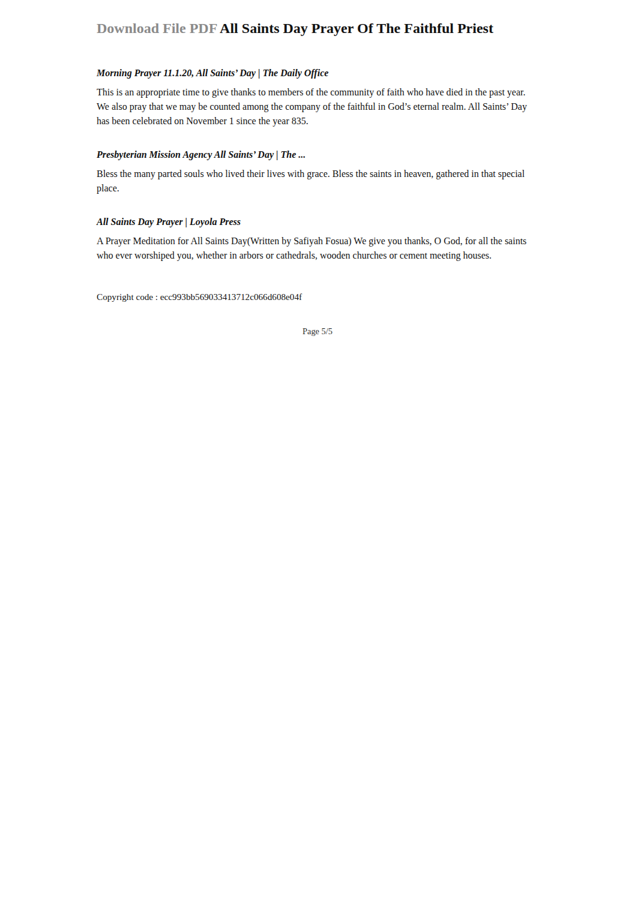Download File PDF All Saints Day Prayer Of The Faithful Priest
Morning Prayer 11.1.20, All Saints’ Day | The Daily Office
This is an appropriate time to give thanks to members of the community of faith who have died in the past year. We also pray that we may be counted among the company of the faithful in God’s eternal realm. All Saints’ Day has been celebrated on November 1 since the year 835.
Presbyterian Mission Agency All Saints’ Day | The ...
Bless the many parted souls who lived their lives with grace. Bless the saints in heaven, gathered in that special place.
All Saints Day Prayer | Loyola Press
A Prayer Meditation for All Saints Day(Written by Safiyah Fosua) We give you thanks, O God, for all the saints who ever worshiped you, whether in arbors or cathedrals, wooden churches or cement meeting houses.
Copyright code : ecc993bb569033413712c066d608e04f
Page 5/5